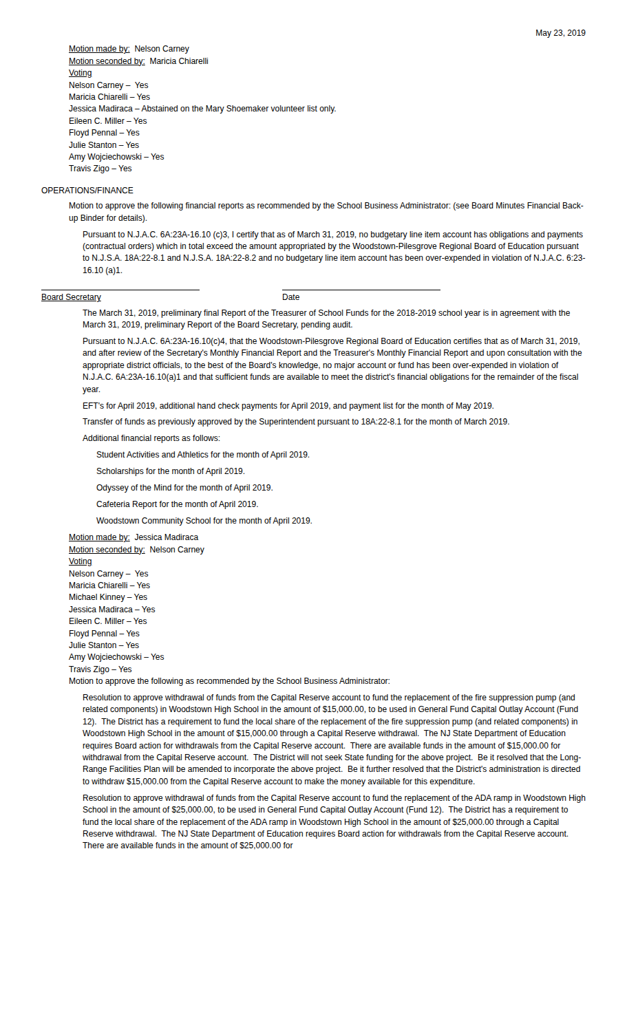May 23, 2019
Motion made by: Nelson Carney
Motion seconded by: Maricia Chiarelli
Voting
Nelson Carney – Yes
Maricia Chiarelli – Yes
Jessica Madiraca – Abstained on the Mary Shoemaker volunteer list only.
Eileen C. Miller – Yes
Floyd Pennal – Yes
Julie Stanton – Yes
Amy Wojciechowski – Yes
Travis Zigo – Yes
Operations/Finance
Motion to approve the following financial reports as recommended by the School Business Administrator: (see Board Minutes Financial Back-up Binder for details).
Pursuant to N.J.A.C. 6A:23A-16.10 (c)3, I certify that as of March 31, 2019, no budgetary line item account has obligations and payments (contractual orders) which in total exceed the amount appropriated by the Woodstown-Pilesgrove Regional Board of Education pursuant to N.J.S.A. 18A:22-8.1 and N.J.S.A. 18A:22-8.2 and no budgetary line item account has been over-expended in violation of N.J.A.C. 6:23-16.10 (a)1.
Board Secretary
Date
The March 31, 2019, preliminary final Report of the Treasurer of School Funds for the 2018-2019 school year is in agreement with the March 31, 2019, preliminary Report of the Board Secretary, pending audit.
Pursuant to N.J.A.C. 6A:23A-16.10(c)4, that the Woodstown-Pilesgrove Regional Board of Education certifies that as of March 31, 2019, and after review of the Secretary's Monthly Financial Report and the Treasurer's Monthly Financial Report and upon consultation with the appropriate district officials, to the best of the Board's knowledge, no major account or fund has been over-expended in violation of N.J.A.C. 6A:23A-16.10(a)1 and that sufficient funds are available to meet the district's financial obligations for the remainder of the fiscal year.
EFT's for April 2019, additional hand check payments for April 2019, and payment list for the month of May 2019.
Transfer of funds as previously approved by the Superintendent pursuant to 18A:22-8.1 for the month of March 2019.
Additional financial reports as follows:
Student Activities and Athletics for the month of April 2019.
Scholarships for the month of April 2019.
Odyssey of the Mind for the month of April 2019.
Cafeteria Report for the month of April 2019.
Woodstown Community School for the month of April 2019.
Motion made by: Jessica Madiraca
Motion seconded by: Nelson Carney
Voting
Nelson Carney – Yes
Maricia Chiarelli – Yes
Michael Kinney – Yes
Jessica Madiraca – Yes
Eileen C. Miller – Yes
Floyd Pennal – Yes
Julie Stanton – Yes
Amy Wojciechowski – Yes
Travis Zigo – Yes
Motion to approve the following as recommended by the School Business Administrator:
Resolution to approve withdrawal of funds from the Capital Reserve account to fund the replacement of the fire suppression pump (and related components) in Woodstown High School in the amount of $15,000.00, to be used in General Fund Capital Outlay Account (Fund 12). The District has a requirement to fund the local share of the replacement of the fire suppression pump (and related components) in Woodstown High School in the amount of $15,000.00 through a Capital Reserve withdrawal. The NJ State Department of Education requires Board action for withdrawals from the Capital Reserve account. There are available funds in the amount of $15,000.00 for withdrawal from the Capital Reserve account. The District will not seek State funding for the above project. Be it resolved that the Long-Range Facilities Plan will be amended to incorporate the above project. Be it further resolved that the District's administration is directed to withdraw $15,000.00 from the Capital Reserve account to make the money available for this expenditure.
Resolution to approve withdrawal of funds from the Capital Reserve account to fund the replacement of the ADA ramp in Woodstown High School in the amount of $25,000.00, to be used in General Fund Capital Outlay Account (Fund 12). The District has a requirement to fund the local share of the replacement of the ADA ramp in Woodstown High School in the amount of $25,000.00 through a Capital Reserve withdrawal. The NJ State Department of Education requires Board action for withdrawals from the Capital Reserve account. There are available funds in the amount of $25,000.00 for